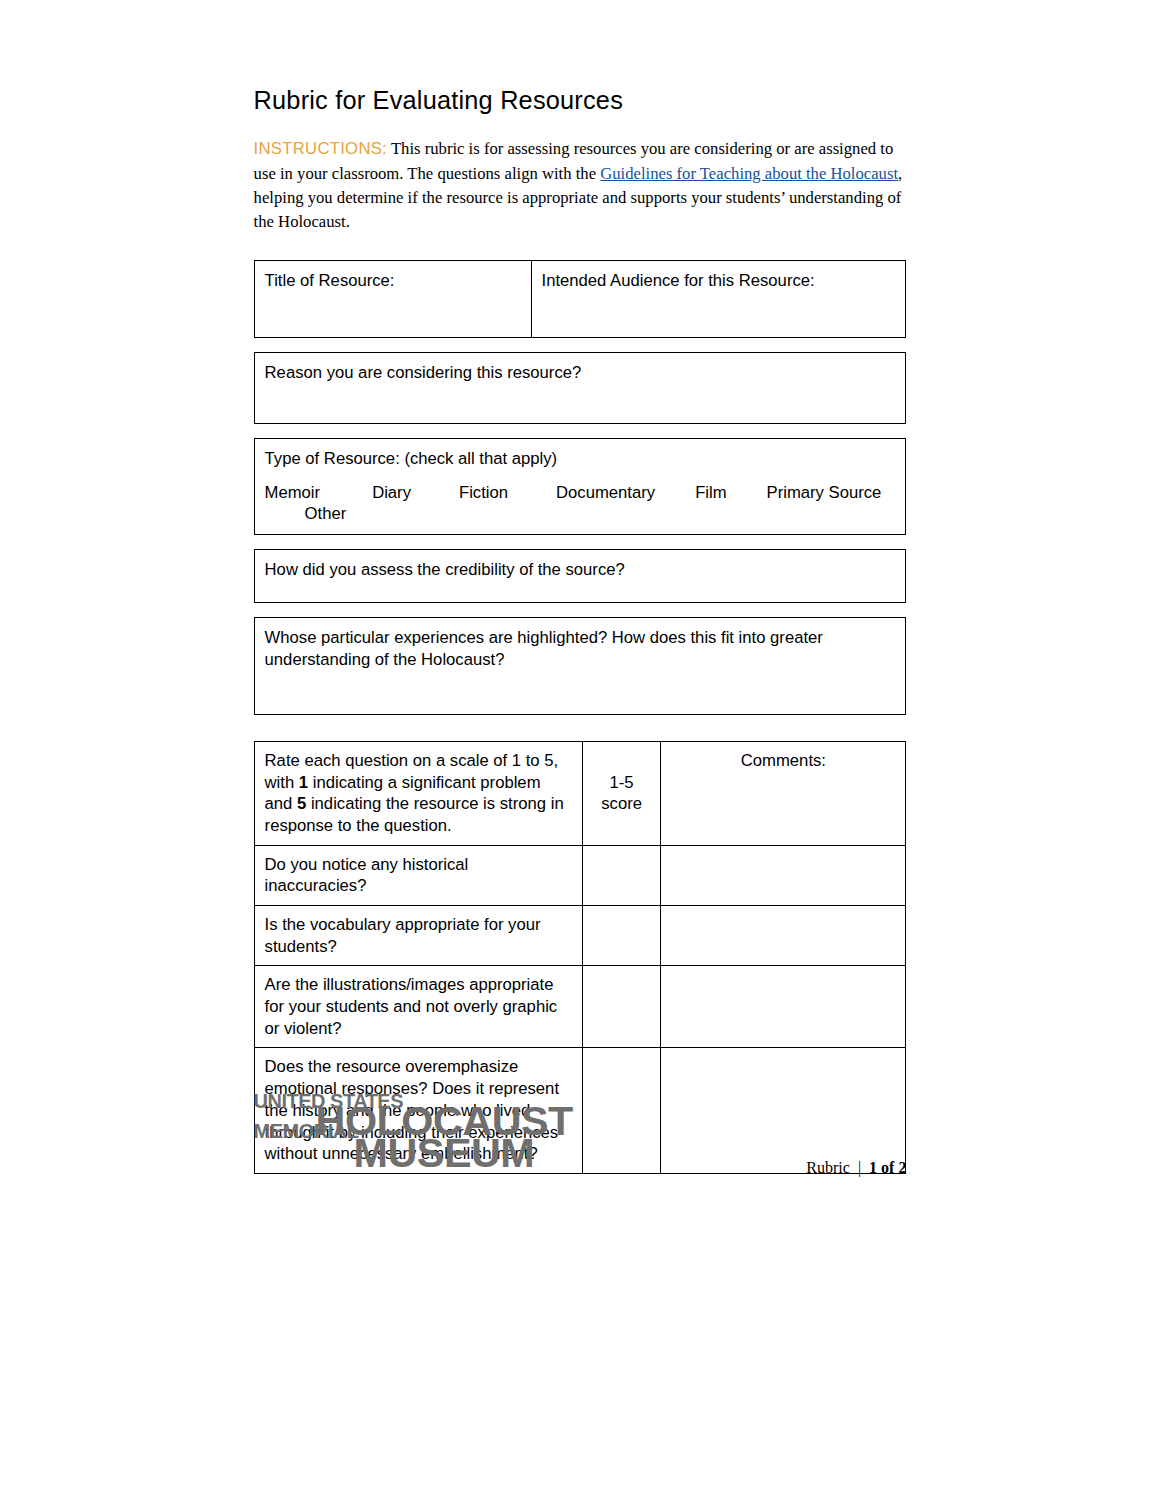Rubric for Evaluating Resources
INSTRUCTIONS: This rubric is for assessing resources you are considering or are assigned to use in your classroom. The questions align with the Guidelines for Teaching about the Holocaust, helping you determine if the resource is appropriate and supports your students’ understanding of the Holocaust.
| Title of Resource: | Intended Audience for this Resource: |
| Reason you are considering this resource? |
| Type of Resource: (check all that apply) Memoir Diary Fiction Documentary Film Primary Source Other |
| How did you assess the credibility of the source? |
| Whose particular experiences are highlighted? How does this fit into greater understanding of the Holocaust? |
| Rate each question on a scale of 1 to 5, with 1 indicating a significant problem and 5 indicating the resource is strong in response to the question. | 1-5 score | Comments: |
| Do you notice any historical inaccuracies? | | |
| Is the vocabulary appropriate for your students? | | |
| Are the illustrations/images appropriate for your students and not overly graphic or violent? | | |
| Does the resource overemphasize emotional responses? Does it represent the history and the people who lived through it by including their experiences without unnecessary embellishment? | | |
UNITED STATES MEMORIAL HOLOCAUST MUSEUM
Rubric | 1 of 2